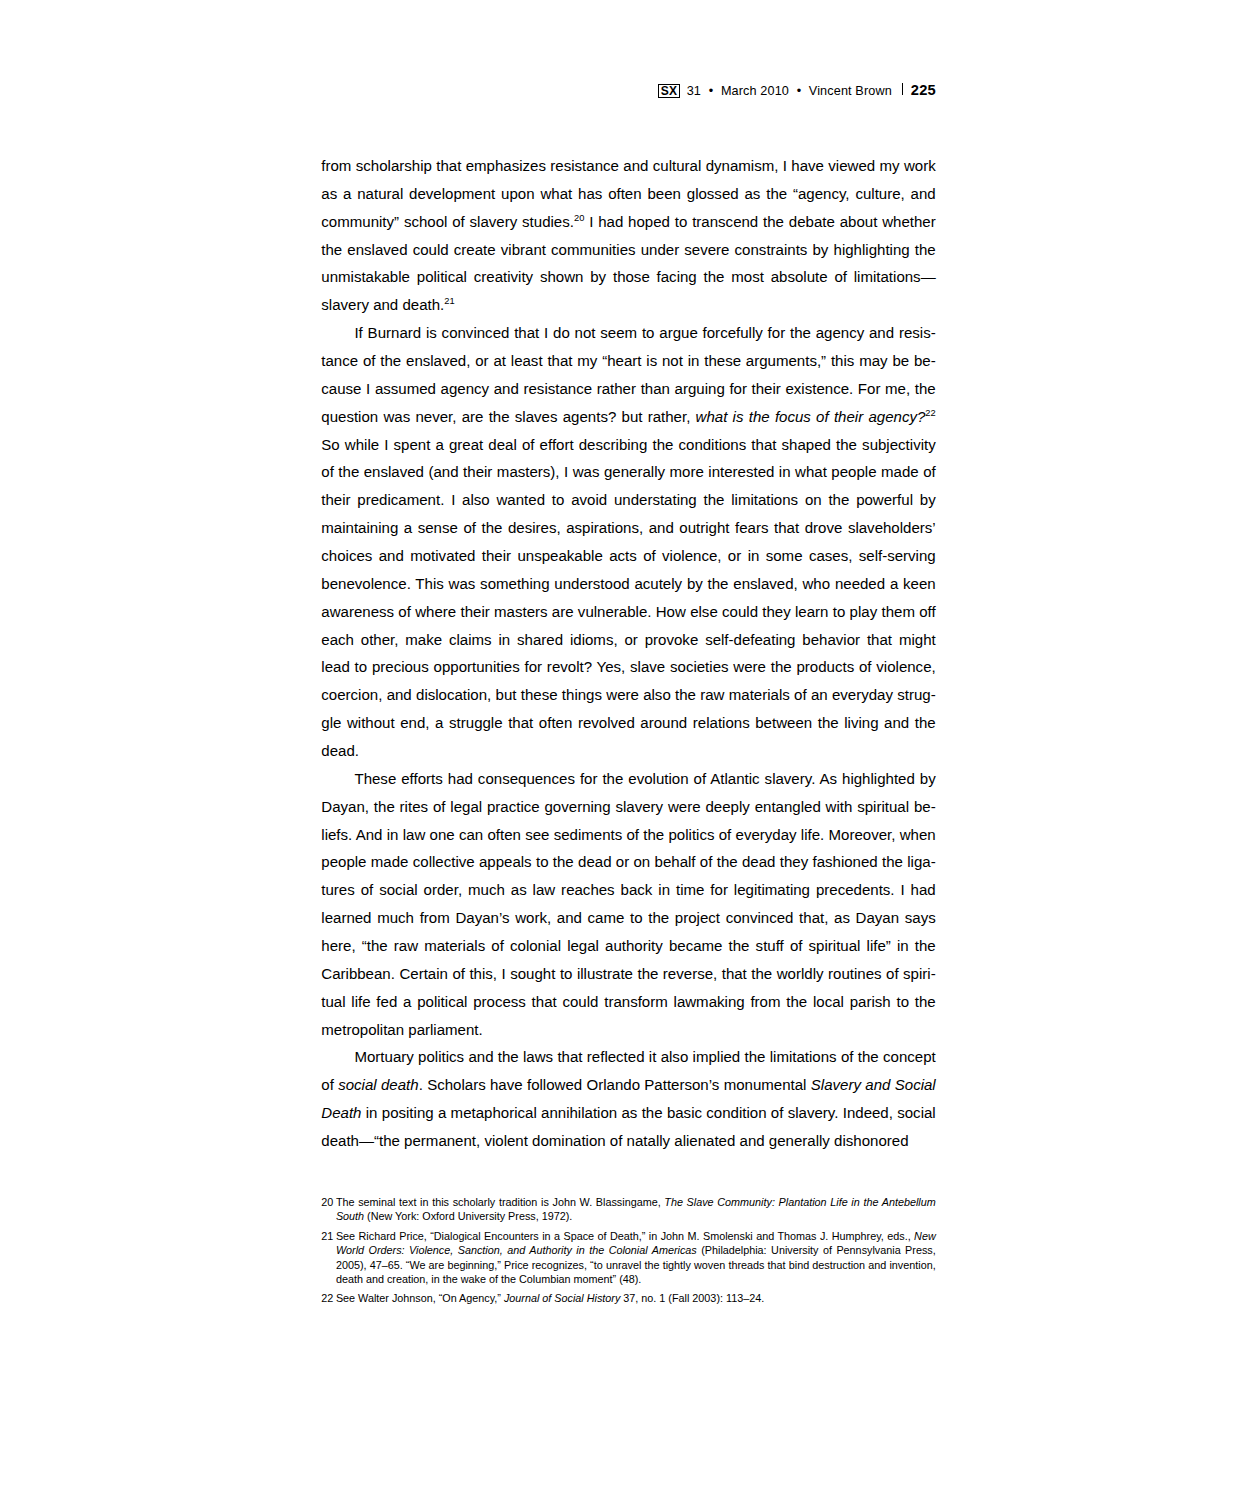SX 31 • March 2010 • Vincent Brown 225
from scholarship that emphasizes resistance and cultural dynamism, I have viewed my work as a natural development upon what has often been glossed as the “agency, culture, and community” school of slavery studies.20 I had hoped to transcend the debate about whether the enslaved could create vibrant communities under severe constraints by highlighting the unmistakable political creativity shown by those facing the most absolute of limitations—slavery and death.21
If Burnard is convinced that I do not seem to argue forcefully for the agency and resistance of the enslaved, or at least that my “heart is not in these arguments,” this may be because I assumed agency and resistance rather than arguing for their existence. For me, the question was never, are the slaves agents? but rather, what is the focus of their agency?22 So while I spent a great deal of effort describing the conditions that shaped the subjectivity of the enslaved (and their masters), I was generally more interested in what people made of their predicament. I also wanted to avoid understating the limitations on the powerful by maintaining a sense of the desires, aspirations, and outright fears that drove slaveholders’ choices and motivated their unspeakable acts of violence, or in some cases, self-serving benevolence. This was something understood acutely by the enslaved, who needed a keen awareness of where their masters are vulnerable. How else could they learn to play them off each other, make claims in shared idioms, or provoke self-defeating behavior that might lead to precious opportunities for revolt? Yes, slave societies were the products of violence, coercion, and dislocation, but these things were also the raw materials of an everyday struggle without end, a struggle that often revolved around relations between the living and the dead.
These efforts had consequences for the evolution of Atlantic slavery. As highlighted by Dayan, the rites of legal practice governing slavery were deeply entangled with spiritual beliefs. And in law one can often see sediments of the politics of everyday life. Moreover, when people made collective appeals to the dead or on behalf of the dead they fashioned the ligatures of social order, much as law reaches back in time for legitimating precedents. I had learned much from Dayan’s work, and came to the project convinced that, as Dayan says here, “the raw materials of colonial legal authority became the stuff of spiritual life” in the Caribbean. Certain of this, I sought to illustrate the reverse, that the worldly routines of spiritual life fed a political process that could transform lawmaking from the local parish to the metropolitan parliament.
Mortuary politics and the laws that reflected it also implied the limitations of the concept of social death. Scholars have followed Orlando Patterson’s monumental Slavery and Social Death in positing a metaphorical annihilation as the basic condition of slavery. Indeed, social death—“the permanent, violent domination of natally alienated and generally dishonored
20 The seminal text in this scholarly tradition is John W. Blassingame, The Slave Community: Plantation Life in the Antebellum South (New York: Oxford University Press, 1972).
21 See Richard Price, “Dialogical Encounters in a Space of Death,” in John M. Smolenski and Thomas J. Humphrey, eds., New World Orders: Violence, Sanction, and Authority in the Colonial Americas (Philadelphia: University of Pennsylvania Press, 2005), 47–65. “We are beginning,” Price recognizes, “to unravel the tightly woven threads that bind destruction and invention, death and creation, in the wake of the Columbian moment” (48).
22 See Walter Johnson, “On Agency,” Journal of Social History 37, no. 1 (Fall 2003): 113–24.